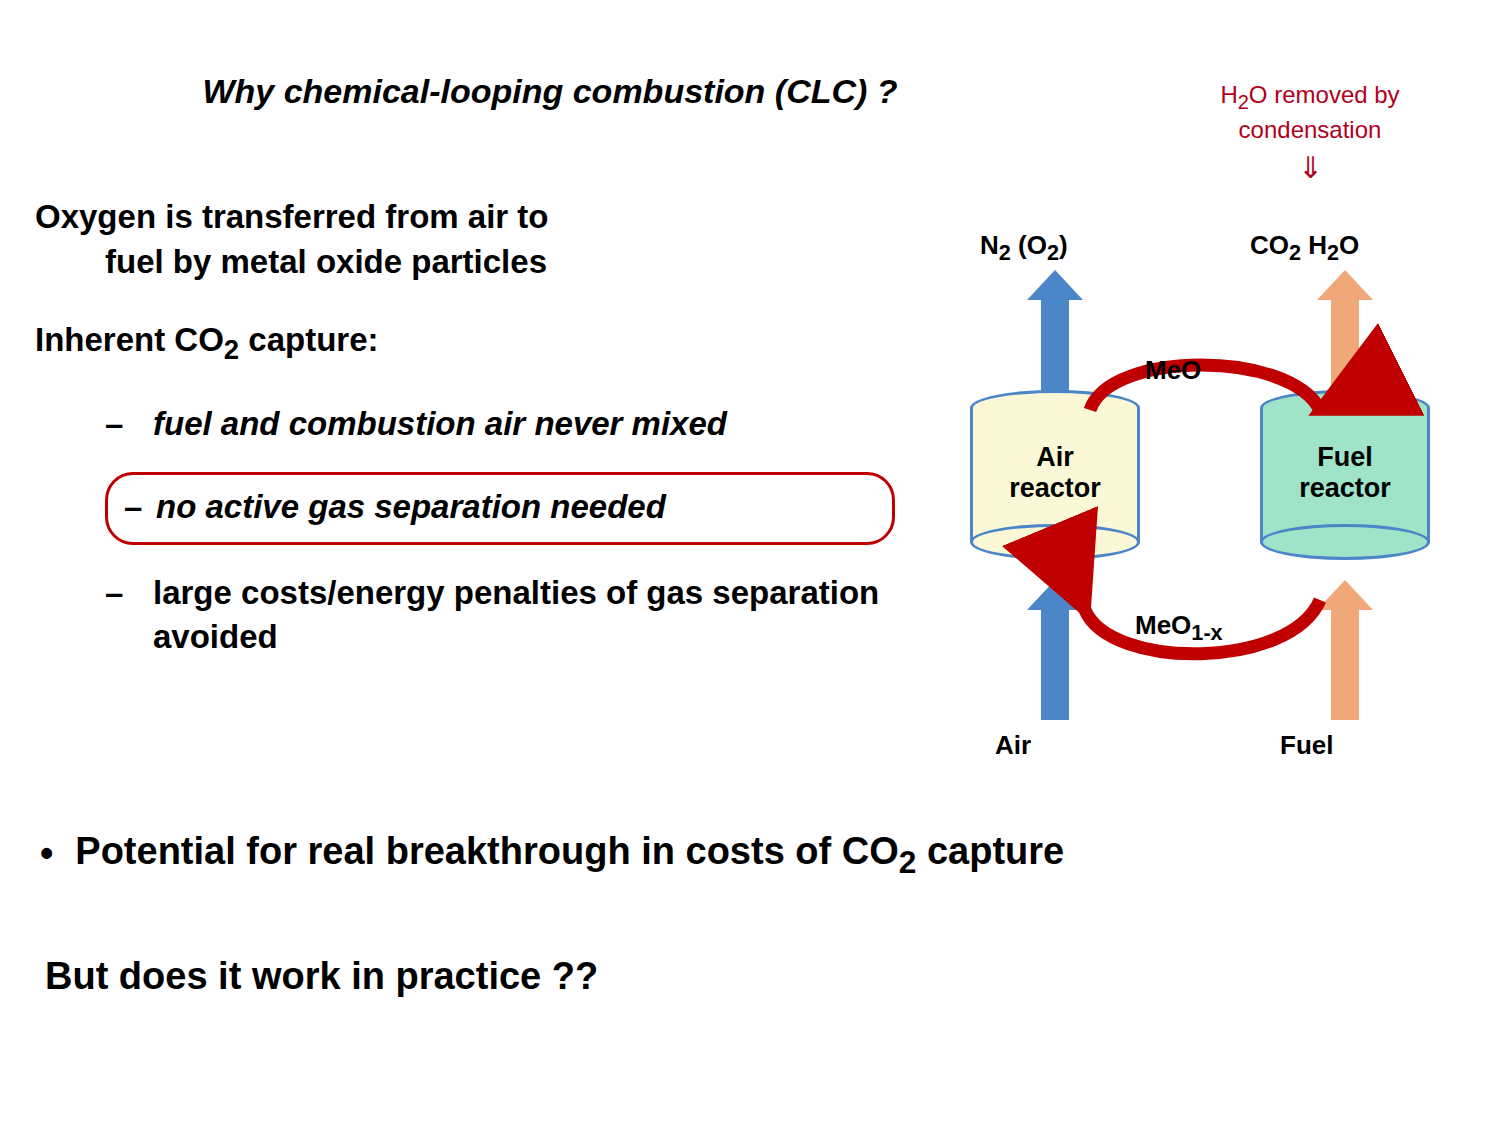Why chemical-looping combustion (CLC) ?
Oxygen is transferred from air to
fuel by metal oxide particles
Inherent CO2 capture:
fuel and combustion air never mixed
no active gas separation needed
large costs/energy penalties of gas separation avoided
• Potential for real breakthrough in costs of CO2 capture
But does it work in practice ??
H2O removed by
condensation ⇓
N2 (O2)
CO2 H2O
Air
reactor
Fuel
reactor
MeO
MeO1-x
Air
Fuel